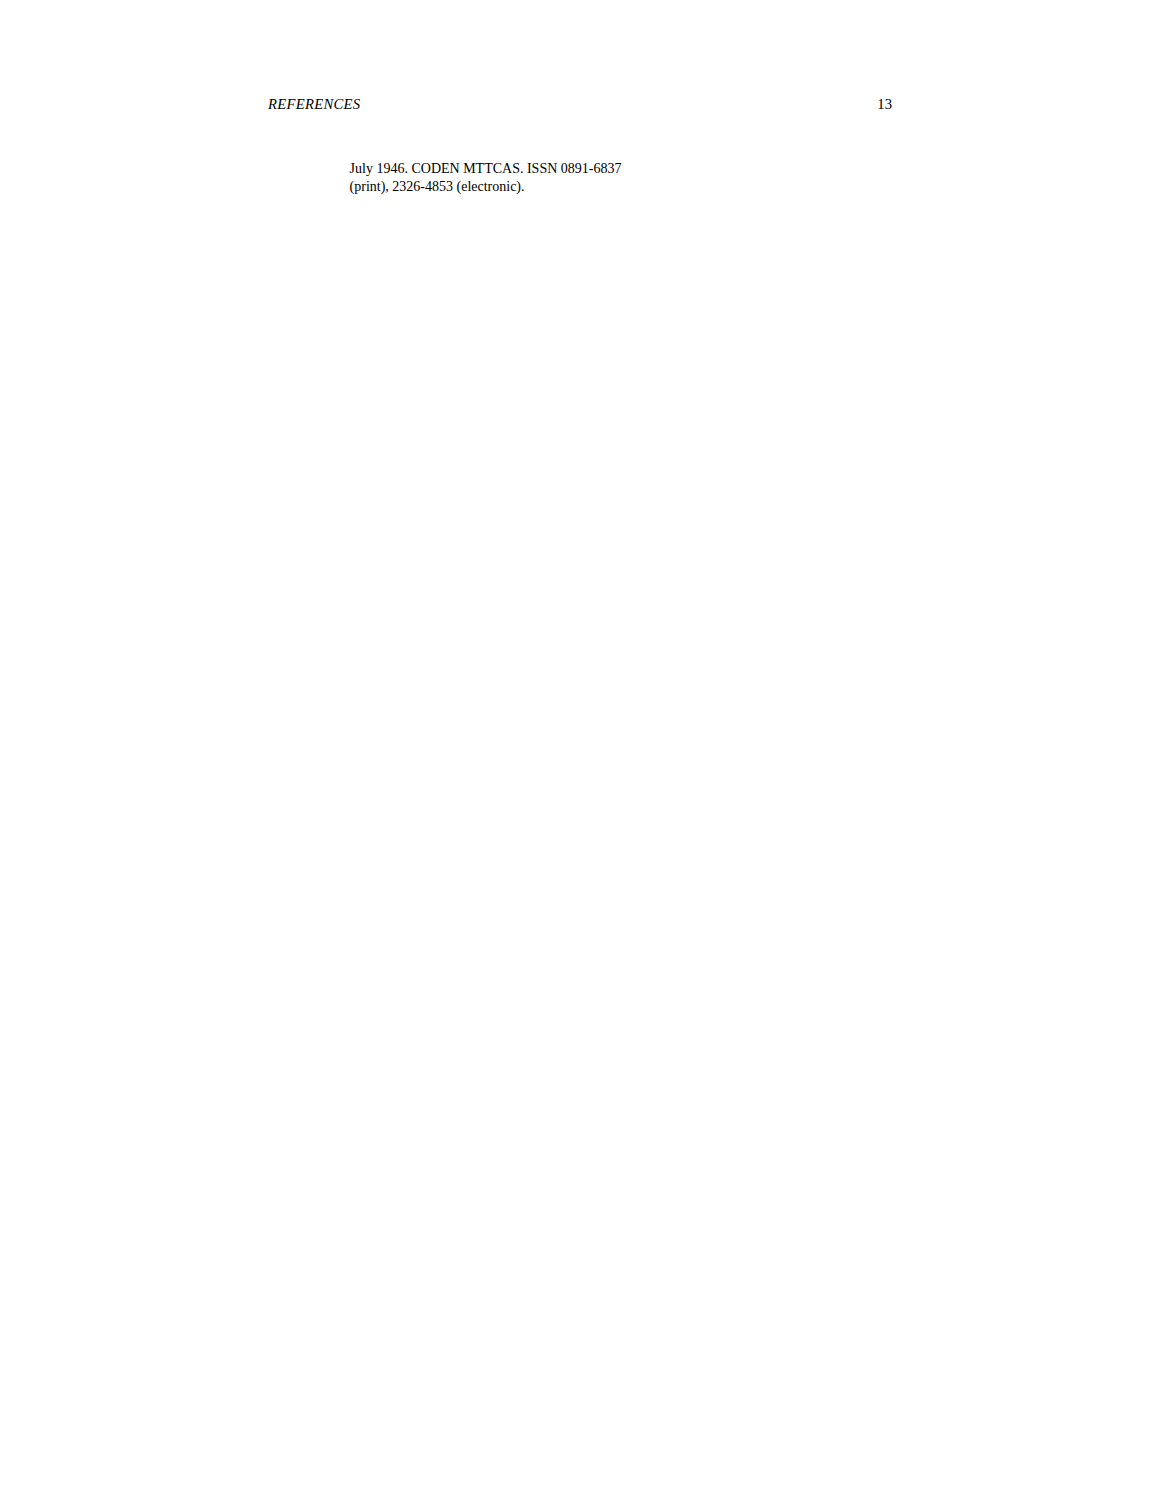REFERENCES 13
July 1946. CODEN MTTCAS. ISSN 0891-6837 (print), 2326-4853 (electronic).